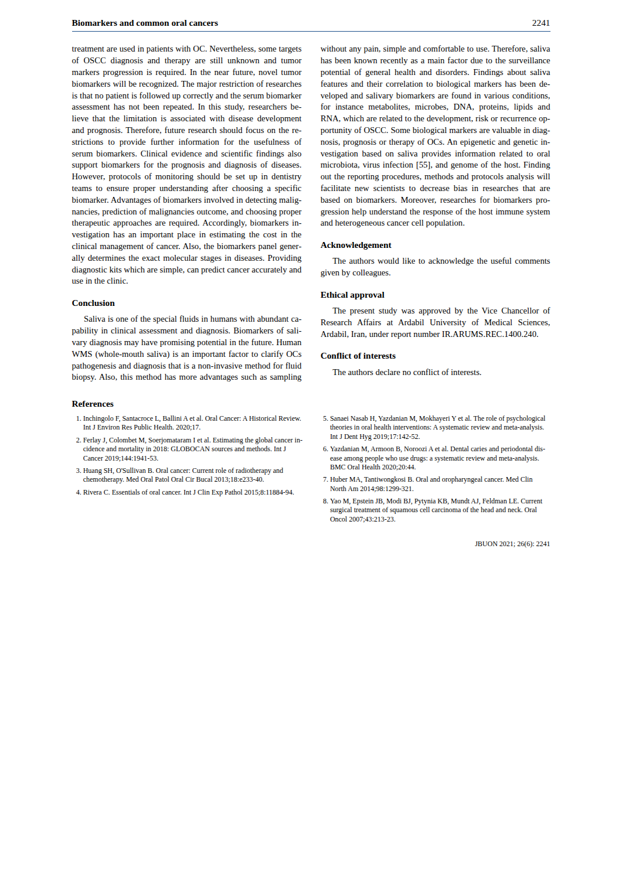Biomarkers and common oral cancers 2241
treatment are used in patients with OC. Nevertheless, some targets of OSCC diagnosis and therapy are still unknown and tumor markers progression is required. In the near future, novel tumor biomarkers will be recognized. The major restriction of researches is that no patient is followed up correctly and the serum biomarker assessment has not been repeated. In this study, researchers believe that the limitation is associated with disease development and prognosis. Therefore, future research should focus on the restrictions to provide further information for the usefulness of serum biomarkers. Clinical evidence and scientific findings also support biomarkers for the prognosis and diagnosis of diseases. However, protocols of monitoring should be set up in dentistry teams to ensure proper understanding after choosing a specific biomarker. Advantages of biomarkers involved in detecting malignancies, prediction of malignancies outcome, and choosing proper therapeutic approaches are required. Accordingly, biomarkers investigation has an important place in estimating the cost in the clinical management of cancer. Also, the biomarkers panel generally determines the exact molecular stages in diseases. Providing diagnostic kits which are simple, can predict cancer accurately and use in the clinic.
Conclusion
Saliva is one of the special fluids in humans with abundant capability in clinical assessment and diagnosis. Biomarkers of salivary diagnosis may have promising potential in the future. Human WMS (whole-mouth saliva) is an important factor to clarify OCs pathogenesis and diagnosis that is a non-invasive method for fluid biopsy. Also, this method has more advantages such as sampling without any pain, simple and comfortable to use. Therefore, saliva has been known recently as a main factor due to the surveillance potential of general health and disorders. Findings about saliva features and their correlation to biological markers has been developed and salivary biomarkers are found in various conditions, for instance metabolites, microbes, DNA, proteins, lipids and RNA, which are related to the development, risk or recurrence opportunity of OSCC. Some biological markers are valuable in diagnosis, prognosis or therapy of OCs. An epigenetic and genetic investigation based on saliva provides information related to oral microbiota, virus infection [55], and genome of the host. Finding out the reporting procedures, methods and protocols analysis will facilitate new scientists to decrease bias in researches that are based on biomarkers. Moreover, researches for biomarkers progression help understand the response of the host immune system and heterogeneous cancer cell population.
Acknowledgement
The authors would like to acknowledge the useful comments given by colleagues.
Ethical approval
The present study was approved by the Vice Chancellor of Research Affairs at Ardabil University of Medical Sciences, Ardabil, Iran, under report number IR.ARUMS.REC.1400.240.
Conflict of interests
The authors declare no conflict of interests.
References
Inchingolo F, Santacroce L, Ballini A et al. Oral Cancer: A Historical Review. Int J Environ Res Public Health. 2020;17.
Ferlay J, Colombet M, Soerjomataram I et al. Estimating the global cancer incidence and mortality in 2018: GLOBOCAN sources and methods. Int J Cancer 2019;144:1941-53.
Huang SH, O'Sullivan B. Oral cancer: Current role of radiotherapy and chemotherapy. Med Oral Patol Oral Cir Bucal 2013;18:e233-40.
Rivera C. Essentials of oral cancer. Int J Clin Exp Pathol 2015;8:11884-94.
Sanaei Nasab H, Yazdanian M, Mokhayeri Y et al. The role of psychological theories in oral health interventions: A systematic review and meta-analysis. Int J Dent Hyg 2019;17:142-52.
Yazdanian M, Armoon B, Noroozi A et al. Dental caries and periodontal disease among people who use drugs: a systematic review and meta-analysis. BMC Oral Health 2020;20:44.
Huber MA, Tantiwongkosi B. Oral and oropharyngeal cancer. Med Clin North Am 2014;98:1299-321.
Yao M, Epstein JB, Modi BJ, Pytynia KB, Mundt AJ, Feldman LE. Current surgical treatment of squamous cell carcinoma of the head and neck. Oral Oncol 2007;43:213-23.
JBUON 2021; 26(6): 2241